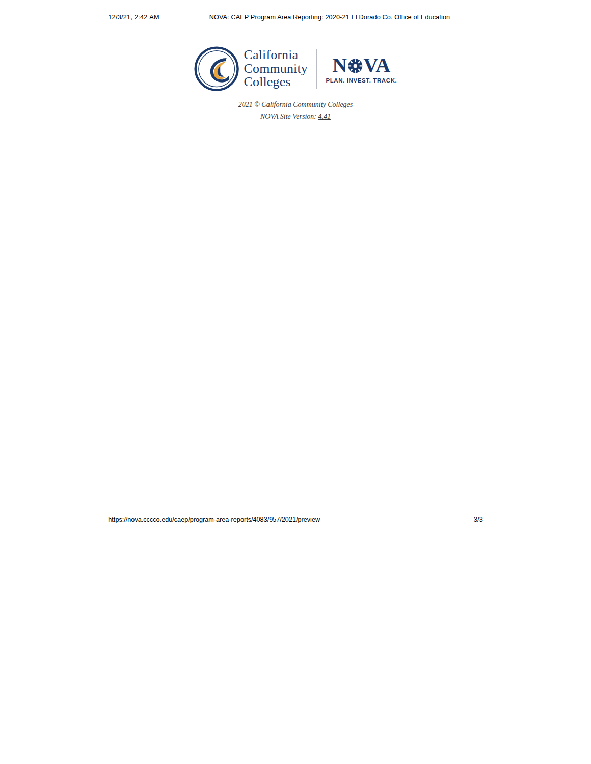12/3/21, 2:42 AM NOVA: CAEP Program Area Reporting: 2020-21 El Dorado Co. Office of Education
California
Community
Colleges
N VA
PLAN. INVEST. TRACK.
2021 © California Community Colleges
NOVA Site Version: 4.41
https://nova.cccco.edu/caep/program-area-reports/4083/957/2021/preview 3/3